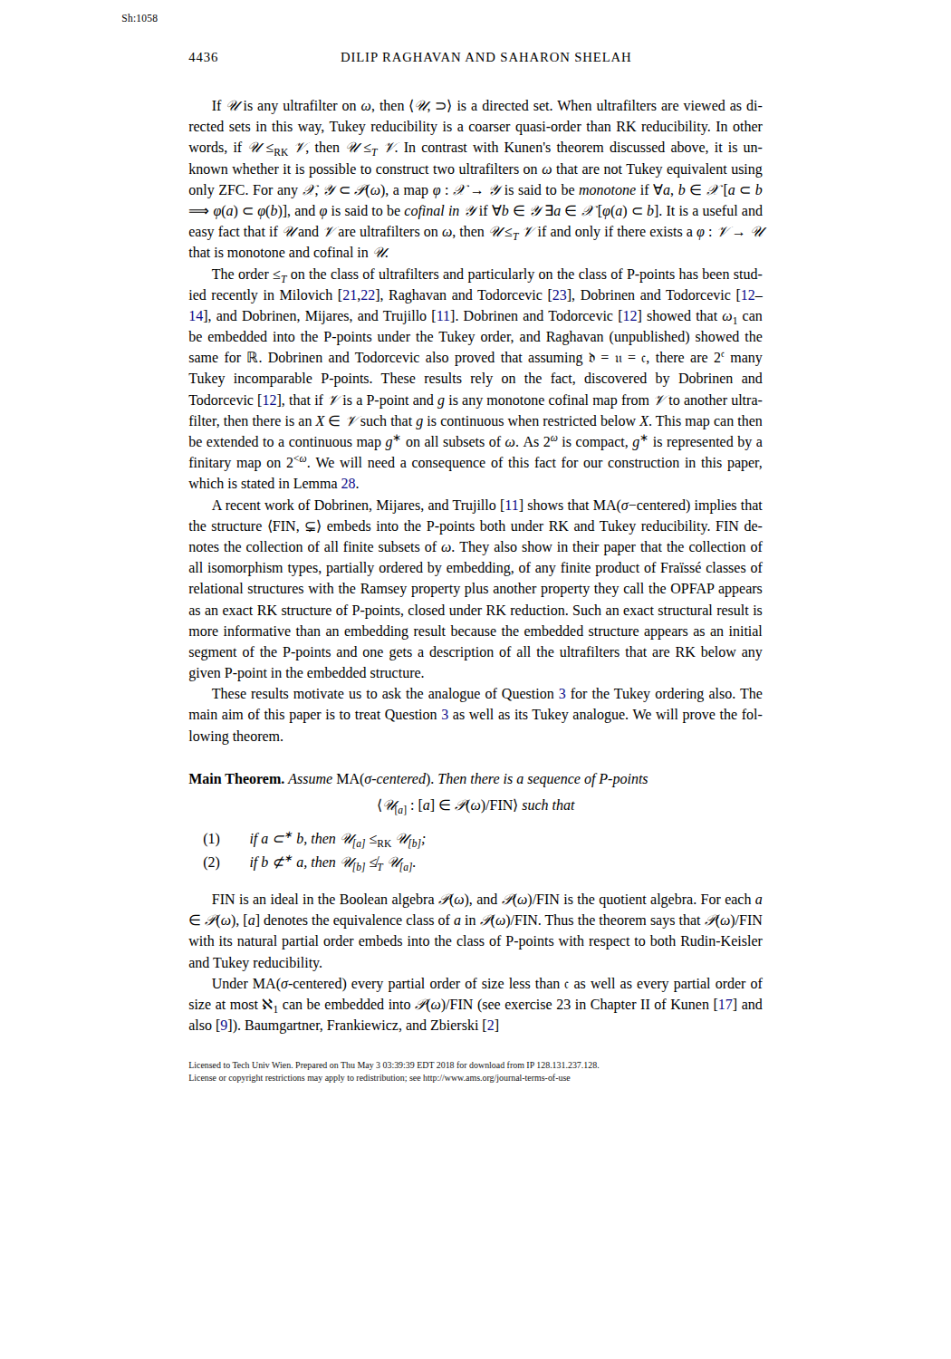Sh:1058
4436 DILIP RAGHAVAN AND SAHARON SHELAH
If 𝒰 is any ultrafilter on ω, then ⟨𝒰, ⊃⟩ is a directed set. When ultrafilters are viewed as directed sets in this way, Tukey reducibility is a coarser quasi-order than RK reducibility. In other words, if 𝒰 ≤RK 𝒱, then 𝒰 ≤T 𝒱. In contrast with Kunen's theorem discussed above, it is unknown whether it is possible to construct two ultrafilters on ω that are not Tukey equivalent using only ZFC. For any 𝒳, 𝒴 ⊂ 𝒫(ω), a map φ : 𝒳 → 𝒴 is said to be monotone if ∀a, b ∈ 𝒳 [a ⊂ b ⟹ φ(a) ⊂ φ(b)], and φ is said to be cofinal in 𝒴 if ∀b ∈ 𝒴 ∃a ∈ 𝒳 [φ(a) ⊂ b]. It is a useful and easy fact that if 𝒰 and 𝒱 are ultrafilters on ω, then 𝒰 ≤T 𝒱 if and only if there exists a φ : 𝒱 → 𝒰 that is monotone and cofinal in 𝒰.
The order ≤T on the class of ultrafilters and particularly on the class of P-points has been studied recently in Milovich [21,22], Raghavan and Todorcevic [23], Dobrinen and Todorcevic [12–14], and Dobrinen, Mijares, and Trujillo [11]. Dobrinen and Todorcevic [12] showed that ω1 can be embedded into the P-points under the Tukey order, and Raghavan (unpublished) showed the same for ℝ. Dobrinen and Todorcevic also proved that assuming 𝔡 = 𝔲 = 𝔠, there are 2𝔠 many Tukey incomparable P-points. These results rely on the fact, discovered by Dobrinen and Todorcevic [12], that if 𝒱 is a P-point and g is any monotone cofinal map from 𝒱 to another ultrafilter, then there is an X ∈ 𝒱 such that g is continuous when restricted below X. This map can then be extended to a continuous map g∗ on all subsets of ω. As 2ω is compact, g∗ is represented by a finitary map on 2<ω. We will need a consequence of this fact for our construction in this paper, which is stated in Lemma 28.
A recent work of Dobrinen, Mijares, and Trujillo [11] shows that MA(σ−centered) implies that the structure ⟨FIN, ⊊⟩ embeds into the P-points both under RK and Tukey reducibility. FIN denotes the collection of all finite subsets of ω. They also show in their paper that the collection of all isomorphism types, partially ordered by embedding, of any finite product of Fraïssé classes of relational structures with the Ramsey property plus another property they call the OPFAP appears as an exact RK structure of P-points, closed under RK reduction. Such an exact structural result is more informative than an embedding result because the embedded structure appears as an initial segment of the P-points and one gets a description of all the ultrafilters that are RK below any given P-point in the embedded structure.
These results motivate us to ask the analogue of Question 3 for the Tukey ordering also. The main aim of this paper is to treat Question 3 as well as its Tukey analogue. We will prove the following theorem.
Main Theorem. Assume MA(σ-centered). Then there is a sequence of P-points
⟨𝒰[a] : [a] ∈ 𝒫(ω)/FIN⟩ such that
(1) if a ⊂∗ b, then 𝒰[a] ≤RK 𝒰[b];
(2) if b ⊄∗ a, then 𝒰[b] ≰T 𝒰[a].
FIN is an ideal in the Boolean algebra 𝒫(ω), and 𝒫(ω)/FIN is the quotient algebra. For each a ∈ 𝒫(ω), [a] denotes the equivalence class of a in 𝒫(ω)/FIN. Thus the theorem says that 𝒫(ω)/FIN with its natural partial order embeds into the class of P-points with respect to both Rudin-Keisler and Tukey reducibility.
Under MA(σ-centered) every partial order of size less than 𝔠 as well as every partial order of size at most ℵ1 can be embedded into 𝒫(ω)/FIN (see exercise 23 in Chapter II of Kunen [17] and also [9]). Baumgartner, Frankiewicz, and Zbierski [2]
Licensed to Tech Univ Wien. Prepared on Thu May 3 03:39:39 EDT 2018 for download from IP 128.131.237.128.
License or copyright restrictions may apply to redistribution; see http://www.ams.org/journal-terms-of-use